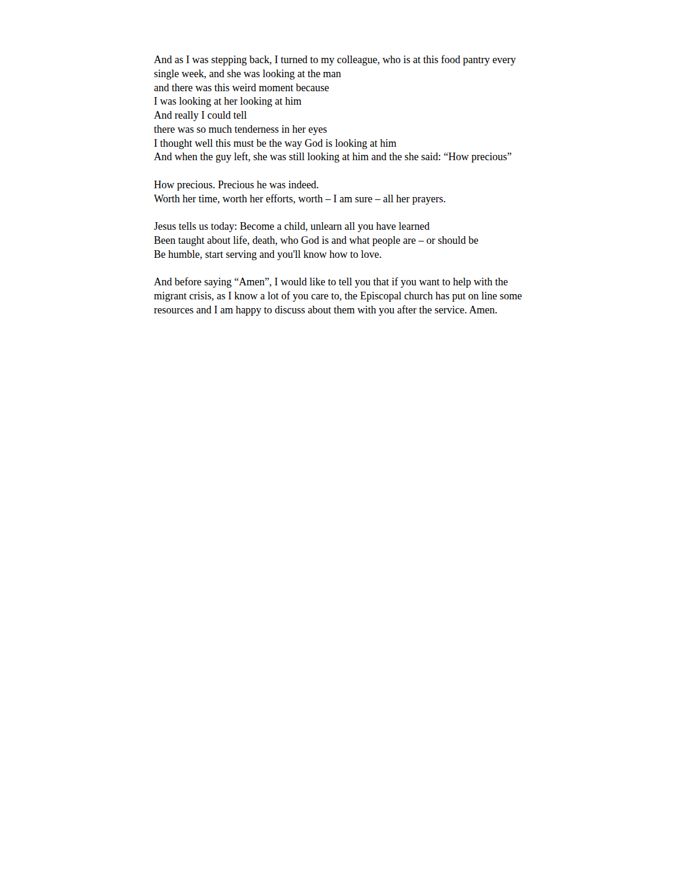And as I was stepping back, I turned to my colleague, who is at this food pantry every single week, and she was looking at the man
and there was this weird moment because
I was looking at her looking at him
And really I could tell
there was so much tenderness in her eyes
I thought well this must be the way God is looking at him
And when the guy left, she was still looking at him and the she said: “How precious”
How precious. Precious he was indeed.
Worth her time, worth her efforts, worth – I am sure – all her prayers.
Jesus tells us today: Become a child, unlearn all you have learned
Been taught about life, death, who God is and what people are – or should be
Be humble, start serving and you'll know how to love.
And before saying “Amen”, I would like to tell you that if you want to help with the migrant crisis, as I know a lot of you care to, the Episcopal church has put on line some resources and I am happy to discuss about them with you after the service. Amen.